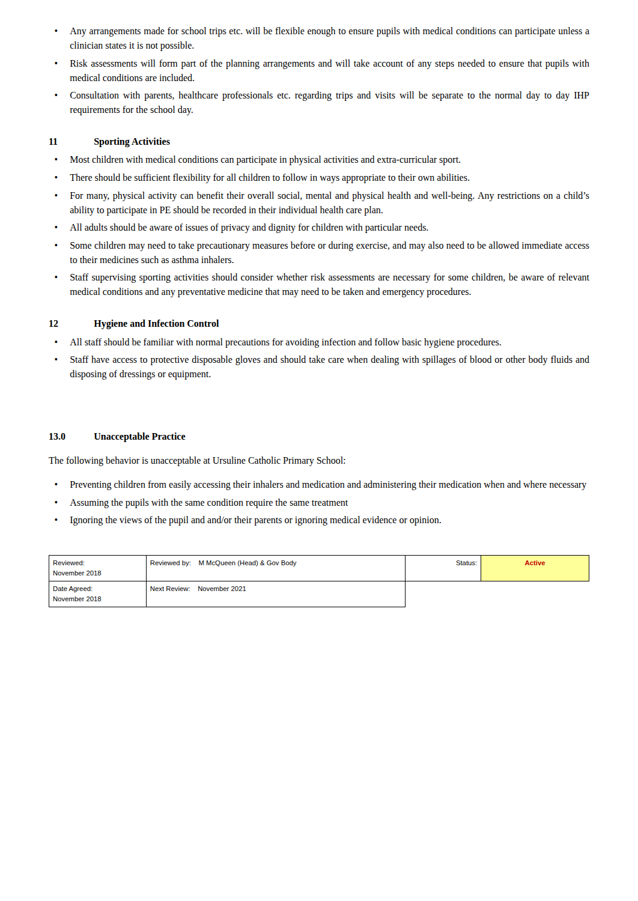Any arrangements made for school trips etc. will be flexible enough to ensure pupils with medical conditions can participate unless a clinician states it is not possible.
Risk assessments will form part of the planning arrangements and will take account of any steps needed to ensure that pupils with medical conditions are included.
Consultation with parents, healthcare professionals etc. regarding trips and visits will be separate to the normal day to day IHP requirements for the school day.
11 Sporting Activities
Most children with medical conditions can participate in physical activities and extra-curricular sport.
There should be sufficient flexibility for all children to follow in ways appropriate to their own abilities.
For many, physical activity can benefit their overall social, mental and physical health and well-being. Any restrictions on a child’s ability to participate in PE should be recorded in their individual health care plan.
All adults should be aware of issues of privacy and dignity for children with particular needs.
Some children may need to take precautionary measures before or during exercise, and may also need to be allowed immediate access to their medicines such as asthma inhalers.
Staff supervising sporting activities should consider whether risk assessments are necessary for some children, be aware of relevant medical conditions and any preventative medicine that may need to be taken and emergency procedures.
12 Hygiene and Infection Control
All staff should be familiar with normal precautions for avoiding infection and follow basic hygiene procedures.
Staff have access to protective disposable gloves and should take care when dealing with spillages of blood or other body fluids and disposing of dressings or equipment.
13.0 Unacceptable Practice
The following behavior is unacceptable at Ursuline Catholic Primary School:
Preventing children from easily accessing their inhalers and medication and administering their medication when and where necessary
Assuming the pupils with the same condition require the same treatment
Ignoring the views of the pupil and and/or their parents or ignoring medical evidence or opinion.
| Reviewed: November 2018 | Reviewed by: M McQueen (Head) & Gov Body | Status: | Active |
| Date Agreed: November 2018 | Next Review: November 2021 | | |